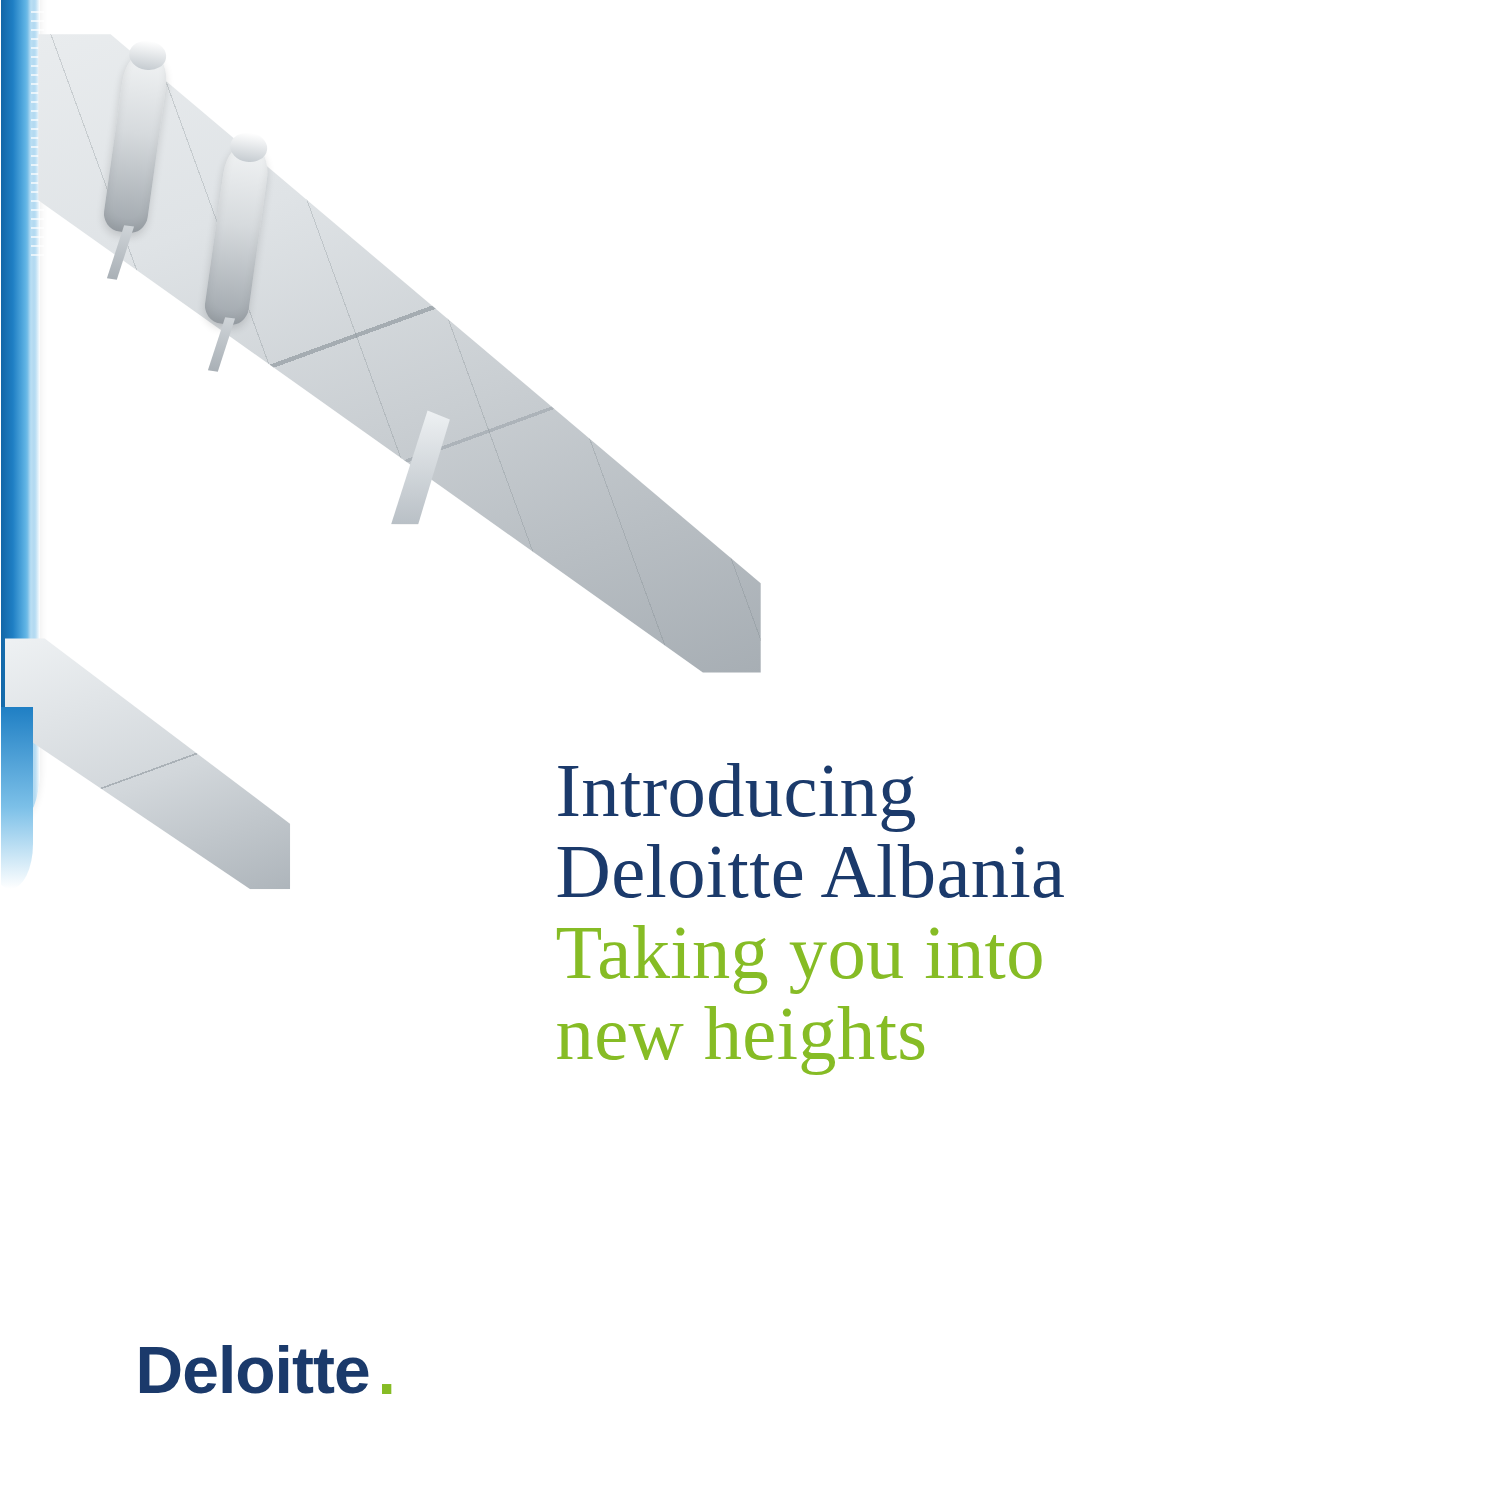Introducing Deloitte Albania Taking you into new heights
Deloitte.
Deloitte. Introducing Deloitte Albania. Taking you into new heights.